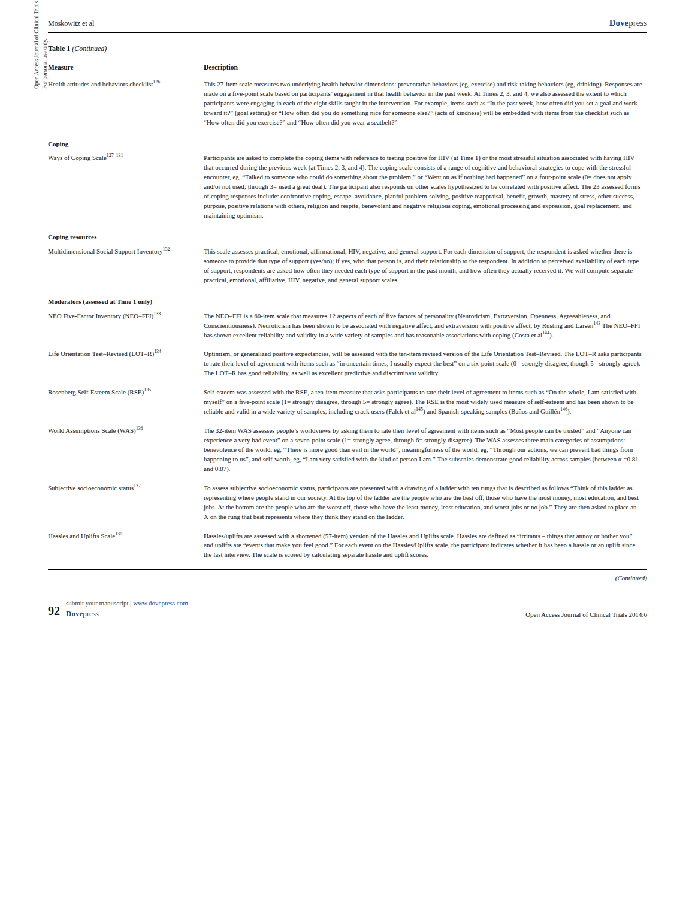Open Access Journal of Clinical Trials downloaded from https://www.dovepress.com/ by 128.104.232.166 on 20-Jul-2021
For personal use only.
Moskowitz et al
Dove press
Table 1 (Continued)
| Measure | Description |
| --- | --- |
| Health attitudes and behaviors checklist 126 | This 27-item scale measures two underlying health behavior dimensions: preventative behaviors (eg, exercise) and risk-taking behaviors (eg, drinking). Responses are made on a five-point scale based on participants’ engagement in that health behavior in the past week. At Times 2, 3, and 4, we also assessed the extent to which participants were engaging in each of the eight skills taught in the intervention. For example, items such as “In the past week, how often did you set a goal and work toward it?” (goal setting) or “How often did you do something nice for someone else?” (acts of kindness) will be embedded with items from the checklist such as “How often did you exercise?” and “How often did you wear a seatbelt?” |
| Coping |
| Ways of Coping Scale 127–131 | Participants are asked to complete the coping items with reference to testing positive for HIV (at Time 1) or the most stressful situation associated with having HIV that occurred during the previous week (at Times 2, 3, and 4). The coping scale consists of a range of cognitive and behavioral strategies to cope with the stressful encounter, eg, “Talked to someone who could do something about the problem,” or “Went on as if nothing had happened” on a four-point scale (0= does not apply and/or not used; through 3= used a great deal). The participant also responds on other scales hypothesized to be correlated with positive affect. The 23 assessed forms of coping responses include: confrontive coping, escape–avoidance, planful problem-solving, positive reappraisal, benefit, growth, mastery of stress, other success, purpose, positive relations with others, religion and respite, benevolent and negative religious coping, emotional processing and expression, goal replacement, and maintaining optimism. |
| Coping resources |
| Multidimensional Social Support Inventory 132 | This scale assesses practical, emotional, affirmational, HIV, negative, and general support. For each dimension of support, the respondent is asked whether there is someone to provide that type of support (yes/no); if yes, who that person is, and their relationship to the respondent. In addition to perceived availability of each type of support, respondents are asked how often they needed each type of support in the past month, and how often they actually received it. We will compute separate practical, emotional, affiliative, HIV, negative, and general support scales. |
| Moderators (assessed at Time 1 only) |
| NEO Five-Factor Inventory (NEO–FFI) 133 | The NEO–FFI is a 60-item scale that measures 12 aspects of each of five factors of personality (Neuroticism, Extraversion, Openness, Agreeableness, and Conscientiousness). Neuroticism has been shown to be associated with negative affect, and extraversion with positive affect, by Rusting and Larsen 143 The NEO–FFI has shown excellent reliability and validity in a wide variety of samples and has reasonable associations with coping (Costa et al 144 ). |
| Life Orientation Test–Revised (LOT–R) 134 | Optimism, or generalized positive expectancies, will be assessed with the ten-item revised version of the Life Orientation Test–Revised. The LOT–R asks participants to rate their level of agreement with items such as “in uncertain times, I usually expect the best” on a six-point scale (0= strongly disagree, though 5= strongly agree). The LOT–R has good reliability, as well as excellent predictive and discriminant validity. |
| Rosenberg Self-Esteem Scale (RSE) 135 | Self-esteem was assessed with the RSE, a ten-item measure that asks participants to rate their level of agreement to items such as “On the whole, I am satisfied with myself” on a five-point scale (1= strongly disagree, through 5= strongly agree). The RSE is the most widely used measure of self-esteem and has been shown to be reliable and valid in a wide variety of samples, including crack users (Falck et al 145 ) and Spanish-speaking samples (Baños and Guillén 146 ). |
| World Assumptions Scale (WAS) 136 | The 32-item WAS assesses people’s worldviews by asking them to rate their level of agreement with items such as “Most people can be trusted” and “Anyone can experience a very bad event” on a seven-point scale (1= strongly agree, through 6= strongly disagree). The WAS assesses three main categories of assumptions: benevolence of the world, eg, “There is more good than evil in the world”, meaningfulness of the world, eg, “Through our actions, we can prevent bad things from happening to us”, and self-worth, eg, “I am very satisfied with the kind of person I am.” The subscales demonstrate good reliability across samples (between α =0.81 and 0.87). |
| Subjective socioeconomic status 137 | To assess subjective socioeconomic status, participants are presented with a drawing of a ladder with ten rungs that is described as follows “Think of this ladder as representing where people stand in our society. At the top of the ladder are the people who are the best off, those who have the most money, most education, and best jobs. At the bottom are the people who are the worst off, those who have the least money, least education, and worst jobs or no job.” They are then asked to place an X on the rung that best represents where they think they stand on the ladder. |
| Hassles and Uplifts Scale 138 | Hassles/uplifts are assessed with a shortened (57-item) version of the Hassles and Uplifts scale. Hassles are defined as “irritants – things that annoy or bother you” and uplifts are “events that make you feel good.” For each event on the Hassles/Uplifts scale, the participant indicates whether it has been a hassle or an uplift since the last interview. The scale is scored by calculating separate hassle and uplift scores. |
(Continued)
92
submit your manuscript | www.dovepress.com
Dove press
Open Access Journal of Clinical Trials 2014:6